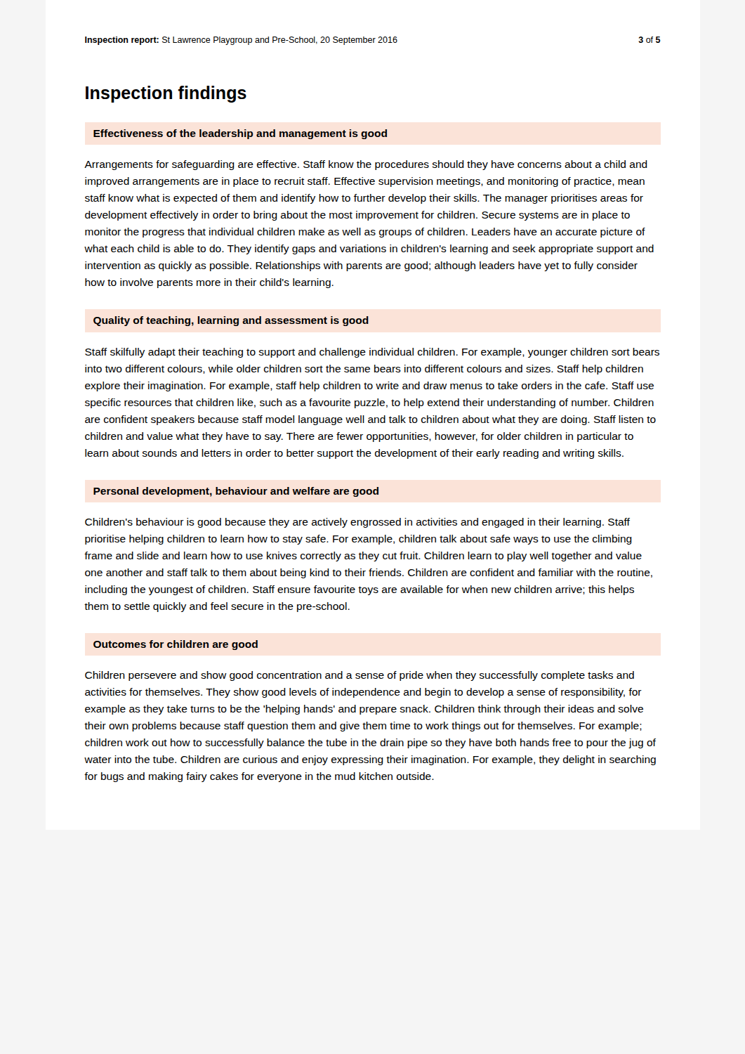Inspection report: St Lawrence Playgroup and Pre-School, 20 September 2016
3 of 5
Inspection findings
Effectiveness of the leadership and management is good
Arrangements for safeguarding are effective. Staff know the procedures should they have concerns about a child and improved arrangements are in place to recruit staff. Effective supervision meetings, and monitoring of practice, mean staff know what is expected of them and identify how to further develop their skills. The manager prioritises areas for development effectively in order to bring about the most improvement for children. Secure systems are in place to monitor the progress that individual children make as well as groups of children. Leaders have an accurate picture of what each child is able to do. They identify gaps and variations in children's learning and seek appropriate support and intervention as quickly as possible. Relationships with parents are good; although leaders have yet to fully consider how to involve parents more in their child's learning.
Quality of teaching, learning and assessment is good
Staff skilfully adapt their teaching to support and challenge individual children. For example, younger children sort bears into two different colours, while older children sort the same bears into different colours and sizes. Staff help children explore their imagination. For example, staff help children to write and draw menus to take orders in the cafe. Staff use specific resources that children like, such as a favourite puzzle, to help extend their understanding of number. Children are confident speakers because staff model language well and talk to children about what they are doing. Staff listen to children and value what they have to say. There are fewer opportunities, however, for older children in particular to learn about sounds and letters in order to better support the development of their early reading and writing skills.
Personal development, behaviour and welfare are good
Children's behaviour is good because they are actively engrossed in activities and engaged in their learning. Staff prioritise helping children to learn how to stay safe. For example, children talk about safe ways to use the climbing frame and slide and learn how to use knives correctly as they cut fruit. Children learn to play well together and value one another and staff talk to them about being kind to their friends. Children are confident and familiar with the routine, including the youngest of children. Staff ensure favourite toys are available for when new children arrive; this helps them to settle quickly and feel secure in the pre-school.
Outcomes for children are good
Children persevere and show good concentration and a sense of pride when they successfully complete tasks and activities for themselves. They show good levels of independence and begin to develop a sense of responsibility, for example as they take turns to be the 'helping hands' and prepare snack. Children think through their ideas and solve their own problems because staff question them and give them time to work things out for themselves. For example; children work out how to successfully balance the tube in the drain pipe so they have both hands free to pour the jug of water into the tube. Children are curious and enjoy expressing their imagination. For example, they delight in searching for bugs and making fairy cakes for everyone in the mud kitchen outside.